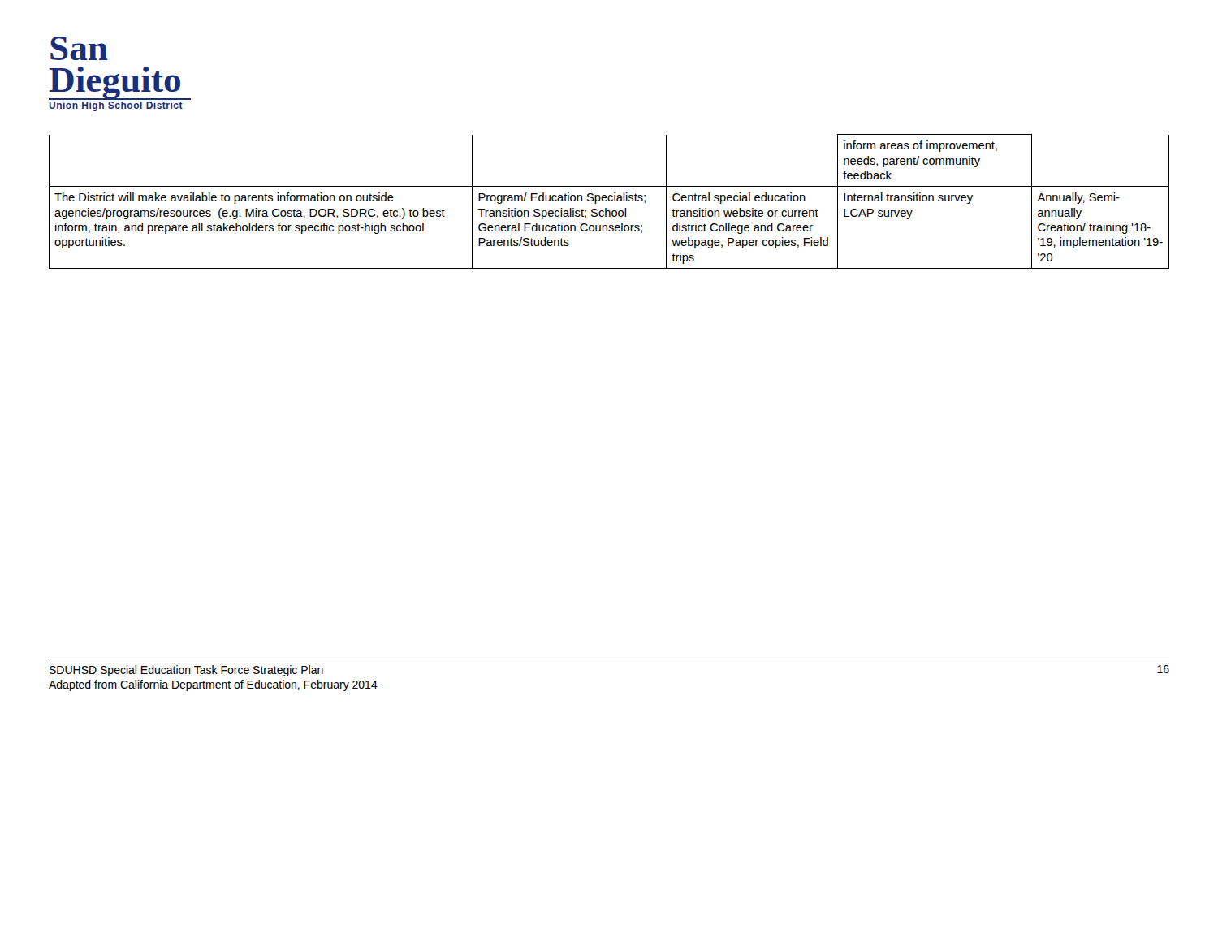San Dieguito Union High School District
| | | | inform areas of improvement, needs, parent/ community feedback | |
| The District will make available to parents information on outside agencies/programs/resources (e.g. Mira Costa, DOR, SDRC, etc.) to best inform, train, and prepare all stakeholders for specific post-high school opportunities. | Program/ Education Specialists; Transition Specialist; School General Education Counselors; Parents/Students | Central special education transition website or current district College and Career webpage, Paper copies, Field trips | Internal transition survey LCAP survey | Annually, Semi-annually Creation/ training '18-'19, implementation '19-'20 |
SDUHSD Special Education Task Force Strategic Plan
Adapted from California Department of Education, February 2014
16